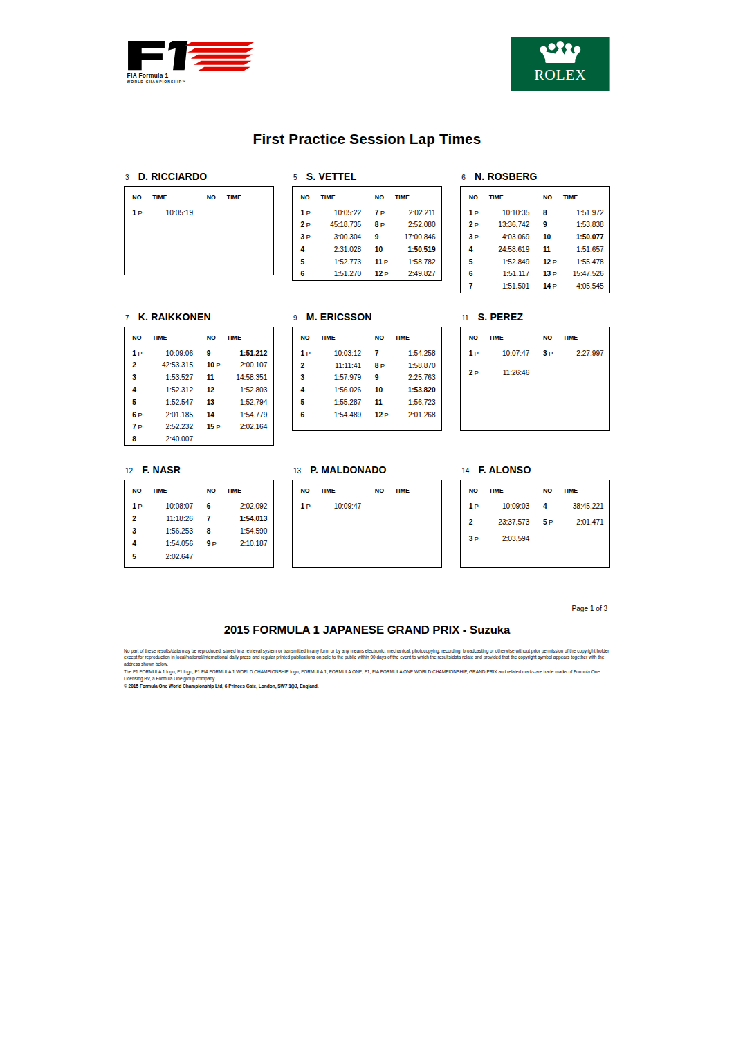FIA Formula 1 WORLD CHAMPIONSHIP™
ROLEX
First Practice Session Lap Times
3 D. RICCIARDO
| NO | TIME | NO | TIME |
| --- | --- | --- | --- |
| 1 P | 10:05:19 | | |
5 S. VETTEL
| NO | TIME | NO | TIME |
| --- | --- | --- | --- |
| 1 P | 10:05:22 | 7 P | 2:02.211 |
| 2 P | 45:18.735 | 8 P | 2:52.080 |
| 3 P | 3:00.304 | 9 | 17:00.846 |
| 4 | 2:31.028 | 10 | 1:50.519 |
| 5 | 1:52.773 | 11 P | 1:58.782 |
| 6 | 1:51.270 | 12 P | 2:49.827 |
6 N. ROSBERG
| NO | TIME | NO | TIME |
| --- | --- | --- | --- |
| 1 P | 10:10:35 | 8 | 1:51.972 |
| 2 P | 13:36.742 | 9 | 1:53.838 |
| 3 P | 4:03.069 | 10 | 1:50.077 |
| 4 | 24:58.619 | 11 | 1:51.657 |
| 5 | 1:52.849 | 12 P | 1:55.478 |
| 6 | 1:51.117 | 13 P | 15:47.526 |
| 7 | 1:51.501 | 14 P | 4:05.545 |
7 K. RAIKKONEN
| NO | TIME | NO | TIME |
| --- | --- | --- | --- |
| 1 P | 10:09:06 | 9 | 1:51.212 |
| 2 | 42:53.315 | 10 P | 2:00.107 |
| 3 | 1:53.527 | 11 | 14:58.351 |
| 4 | 1:52.312 | 12 | 1:52.803 |
| 5 | 1:52.547 | 13 | 1:52.794 |
| 6 P | 2:01.185 | 14 | 1:54.779 |
| 7 P | 2:52.232 | 15 P | 2:02.164 |
| 8 | 2:40.007 | | |
9 M. ERICSSON
| NO | TIME | NO | TIME |
| --- | --- | --- | --- |
| 1 P | 10:03:12 | 7 | 1:54.258 |
| 2 | 11:11:41 | 8 P | 1:58.870 |
| 3 | 1:57.979 | 9 | 2:25.763 |
| 4 | 1:56.026 | 10 | 1:53.820 |
| 5 | 1:55.287 | 11 | 1:56.723 |
| 6 | 1:54.489 | 12 P | 2:01.268 |
11 S. PEREZ
| NO | TIME | NO | TIME |
| --- | --- | --- | --- |
| 1 P | 10:07:47 | 3 P | 2:27.997 |
| 2 P | 11:26:46 | | |
12 F. NASR
| NO | TIME | NO | TIME |
| --- | --- | --- | --- |
| 1 P | 10:08:07 | 6 | 2:02.092 |
| 2 | 11:18:26 | 7 | 1:54.013 |
| 3 | 1:56.253 | 8 | 1:54.590 |
| 4 | 1:54.056 | 9 P | 2:10.187 |
| 5 | 2:02.647 | | |
13 P. MALDONADO
| NO | TIME | NO | TIME |
| --- | --- | --- | --- |
| 1 P | 10:09:47 | | |
14 F. ALONSO
| NO | TIME | NO | TIME |
| --- | --- | --- | --- |
| 1 P | 10:09:03 | 4 | 38:45.221 |
| 2 | 23:37.573 | 5 P | 2:01.471 |
| 3 P | 2:03.594 | | |
Page 1 of 3
2015 FORMULA 1 JAPANESE GRAND PRIX - Suzuka
No part of these results/data may be reproduced, stored in a retrieval system or transmitted in any form or by any means electronic, mechanical, photocopying, recording, broadcasting or otherwise without prior permission of the copyright holder except for reproduction in local/national/international daily press and regular printed publications on sale to the public within 90 days of the event to which the results/data relate and provided that the copyright symbol appears together with the address shown below.
The F1 FORMULA 1 logo, F1 logo, F1 FIA FORMULA 1 WORLD CHAMPIONSHIP logo, FORMULA 1, FORMULA ONE, F1, FIA FORMULA ONE WORLD CHAMPIONSHIP, GRAND PRIX and related marks are trade marks of Formula One Licensing BV, a Formula One group company.
© 2015 Formula One World Championship Ltd, 6 Princes Gate, London, SW7 1QJ, England.